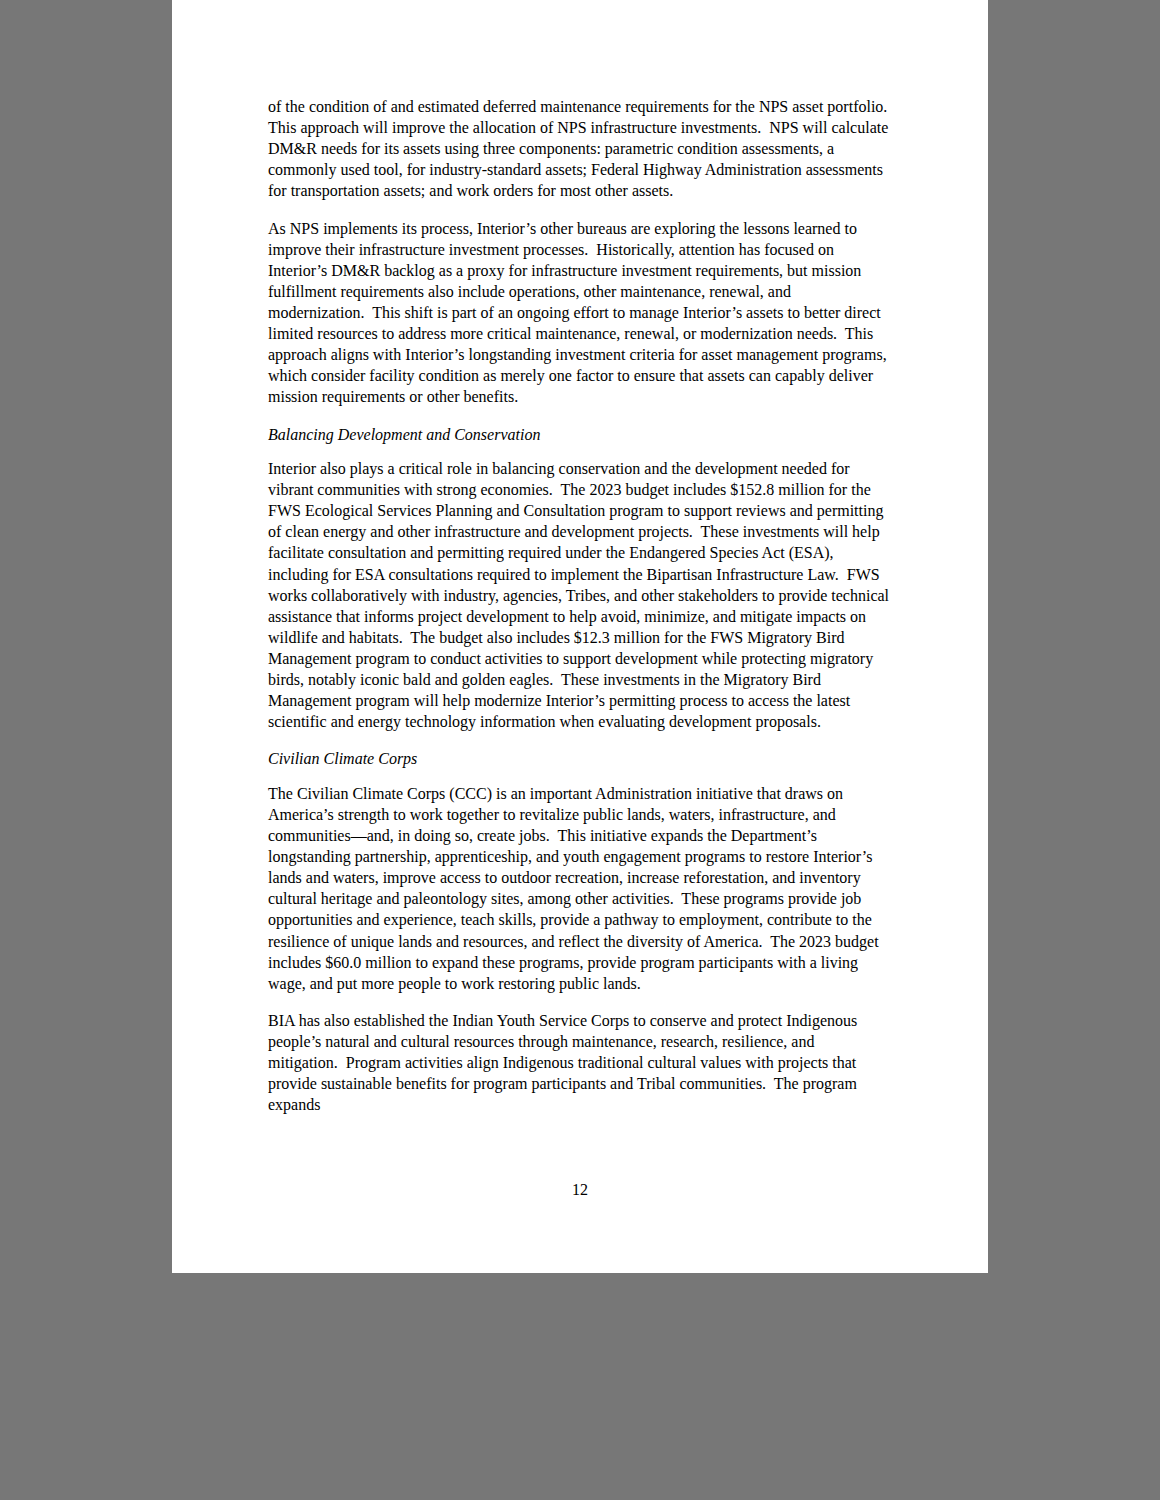of the condition of and estimated deferred maintenance requirements for the NPS asset portfolio. This approach will improve the allocation of NPS infrastructure investments. NPS will calculate DM&R needs for its assets using three components: parametric condition assessments, a commonly used tool, for industry-standard assets; Federal Highway Administration assessments for transportation assets; and work orders for most other assets.
As NPS implements its process, Interior’s other bureaus are exploring the lessons learned to improve their infrastructure investment processes. Historically, attention has focused on Interior’s DM&R backlog as a proxy for infrastructure investment requirements, but mission fulfillment requirements also include operations, other maintenance, renewal, and modernization. This shift is part of an ongoing effort to manage Interior’s assets to better direct limited resources to address more critical maintenance, renewal, or modernization needs. This approach aligns with Interior’s longstanding investment criteria for asset management programs, which consider facility condition as merely one factor to ensure that assets can capably deliver mission requirements or other benefits.
Balancing Development and Conservation
Interior also plays a critical role in balancing conservation and the development needed for vibrant communities with strong economies. The 2023 budget includes $152.8 million for the FWS Ecological Services Planning and Consultation program to support reviews and permitting of clean energy and other infrastructure and development projects. These investments will help facilitate consultation and permitting required under the Endangered Species Act (ESA), including for ESA consultations required to implement the Bipartisan Infrastructure Law. FWS works collaboratively with industry, agencies, Tribes, and other stakeholders to provide technical assistance that informs project development to help avoid, minimize, and mitigate impacts on wildlife and habitats. The budget also includes $12.3 million for the FWS Migratory Bird Management program to conduct activities to support development while protecting migratory birds, notably iconic bald and golden eagles. These investments in the Migratory Bird Management program will help modernize Interior’s permitting process to access the latest scientific and energy technology information when evaluating development proposals.
Civilian Climate Corps
The Civilian Climate Corps (CCC) is an important Administration initiative that draws on America’s strength to work together to revitalize public lands, waters, infrastructure, and communities—and, in doing so, create jobs. This initiative expands the Department’s longstanding partnership, apprenticeship, and youth engagement programs to restore Interior’s lands and waters, improve access to outdoor recreation, increase reforestation, and inventory cultural heritage and paleontology sites, among other activities. These programs provide job opportunities and experience, teach skills, provide a pathway to employment, contribute to the resilience of unique lands and resources, and reflect the diversity of America. The 2023 budget includes $60.0 million to expand these programs, provide program participants with a living wage, and put more people to work restoring public lands.
BIA has also established the Indian Youth Service Corps to conserve and protect Indigenous people’s natural and cultural resources through maintenance, research, resilience, and mitigation. Program activities align Indigenous traditional cultural values with projects that provide sustainable benefits for program participants and Tribal communities. The program expands
12